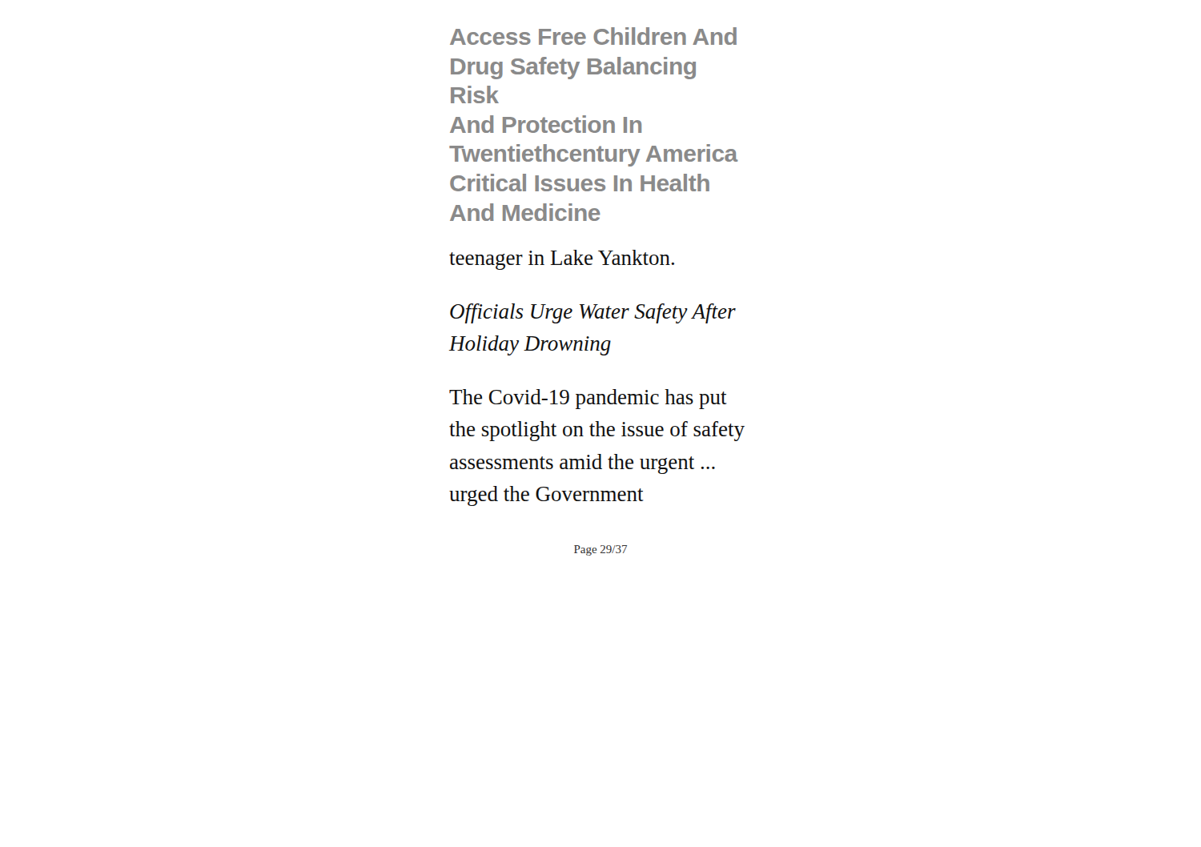Access Free Children And Drug Safety Balancing Risk And Protection In Twentiethcentury America Critical Issues In Health And Medicine
teenager in Lake Yankton.
Officials Urge Water Safety After Holiday Drowning
The Covid-19 pandemic has put the spotlight on the issue of safety assessments amid the urgent ... urged the Government
Page 29/37